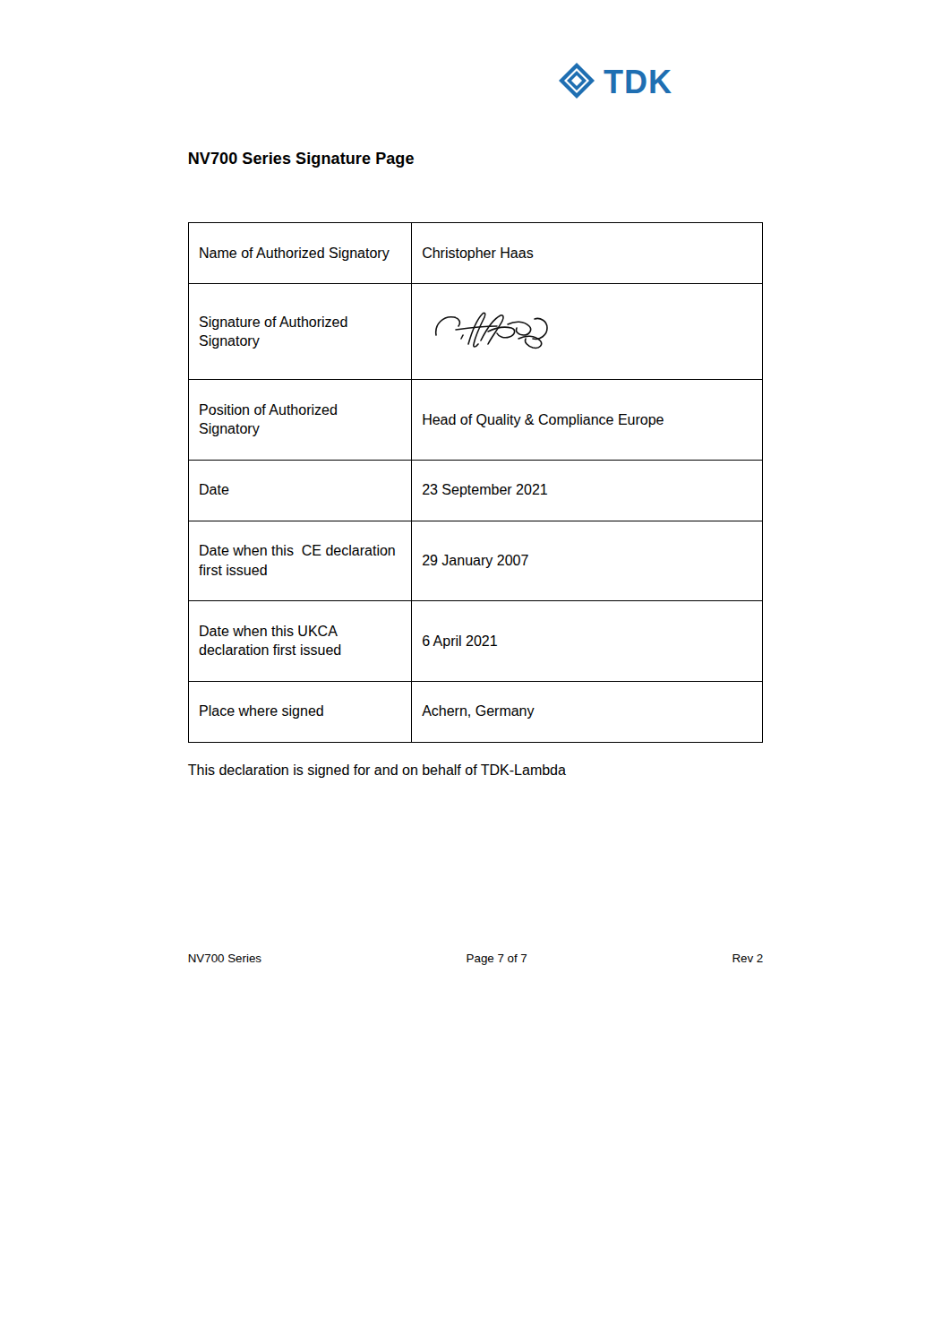TDK
NV700 Series Signature Page
| Name of Authorized Signatory | Christopher Haas |
| Signature of Authorized Signatory | |
| Position of Authorized Signatory | Head of Quality & Compliance Europe |
| Date | 23 September 2021 |
| Date when this CE declaration first issued | 29 January 2007 |
| Date when this UKCA declaration first issued | 6 April 2021 |
| Place where signed | Achern, Germany |
This declaration is signed for and on behalf of TDK-Lambda
NV700 Series
Page 7 of 7
Rev 2